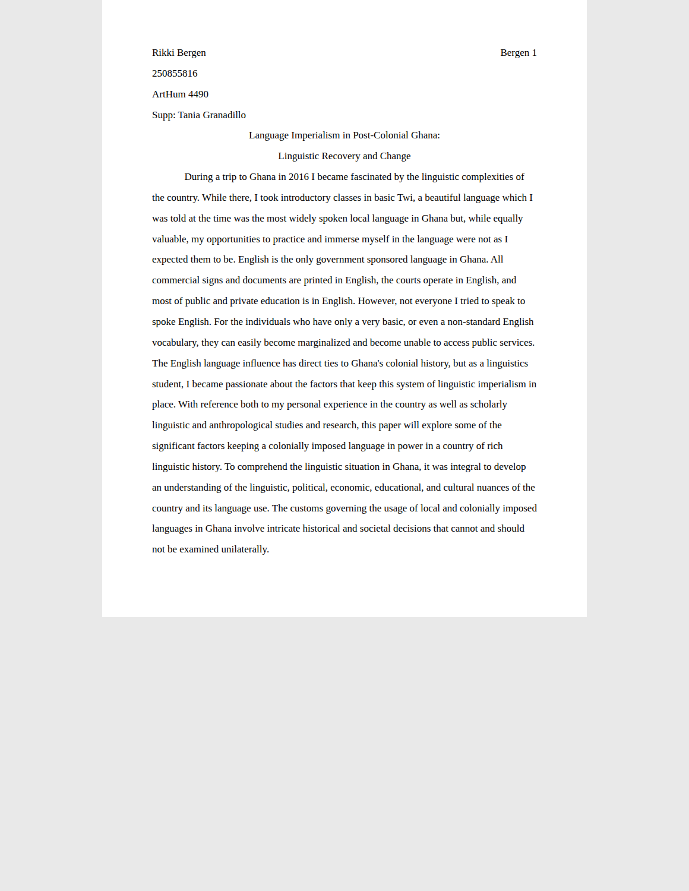Rikki Bergen Bergen 1
250855816
ArtHum 4490
Supp: Tania Granadillo
Language Imperialism in Post-Colonial Ghana: Linguistic Recovery and Change
During a trip to Ghana in 2016 I became fascinated by the linguistic complexities of the country. While there, I took introductory classes in basic Twi, a beautiful language which I was told at the time was the most widely spoken local language in Ghana but, while equally valuable, my opportunities to practice and immerse myself in the language were not as I expected them to be. English is the only government sponsored language in Ghana. All commercial signs and documents are printed in English, the courts operate in English, and most of public and private education is in English. However, not everyone I tried to speak to spoke English. For the individuals who have only a very basic, or even a non-standard English vocabulary, they can easily become marginalized and become unable to access public services. The English language influence has direct ties to Ghana's colonial history, but as a linguistics student, I became passionate about the factors that keep this system of linguistic imperialism in place. With reference both to my personal experience in the country as well as scholarly linguistic and anthropological studies and research, this paper will explore some of the significant factors keeping a colonially imposed language in power in a country of rich linguistic history. To comprehend the linguistic situation in Ghana, it was integral to develop an understanding of the linguistic, political, economic, educational, and cultural nuances of the country and its language use. The customs governing the usage of local and colonially imposed languages in Ghana involve intricate historical and societal decisions that cannot and should not be examined unilaterally.